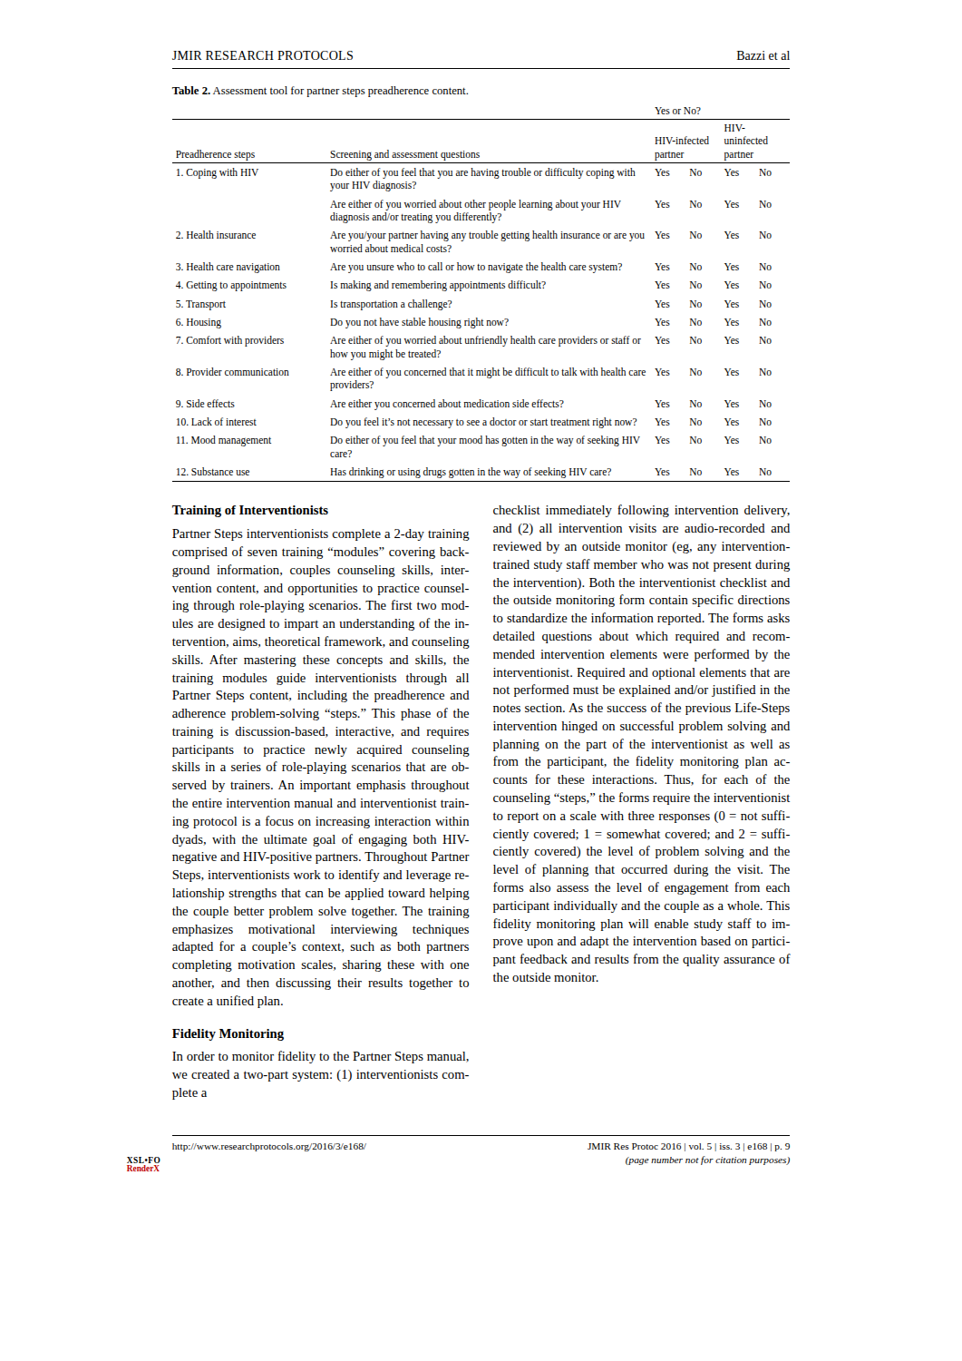JMIR RESEARCH PROTOCOLS
Bazzi et al
Table 2. Assessment tool for partner steps preadherence content.
| | | Yes or No? |
| --- | --- | --- |
| Preadherence steps | Screening and assessment questions | HIV-infected partner | HIV-uninfected partner |
| 1. Coping with HIV | Do either of you feel that you are having trouble or difficulty coping with your HIV diagnosis? | Yes | No | Yes | No |
| | Are either of you worried about other people learning about your HIV diagnosis and/or treating you differently? | Yes | No | Yes | No |
| 2. Health insurance | Are you/your partner having any trouble getting health insurance or are you worried about medical costs? | Yes | No | Yes | No |
| 3. Health care navigation | Are you unsure who to call or how to navigate the health care system? | Yes | No | Yes | No |
| 4. Getting to appointments | Is making and remembering appointments difficult? | Yes | No | Yes | No |
| 5. Transport | Is transportation a challenge? | Yes | No | Yes | No |
| 6. Housing | Do you not have stable housing right now? | Yes | No | Yes | No |
| 7. Comfort with providers | Are either of you worried about unfriendly health care providers or staff or how you might be treated? | Yes | No | Yes | No |
| 8. Provider communication | Are either of you concerned that it might be difficult to talk with health care providers? | Yes | No | Yes | No |
| 9. Side effects | Are either you concerned about medication side effects? | Yes | No | Yes | No |
| 10. Lack of interest | Do you feel it’s not necessary to see a doctor or start treatment right now? | Yes | No | Yes | No |
| 11. Mood management | Do either of you feel that your mood has gotten in the way of seeking HIV care? | Yes | No | Yes | No |
| 12. Substance use | Has drinking or using drugs gotten in the way of seeking HIV care? | Yes | No | Yes | No |
Training of Interventionists
Partner Steps interventionists complete a 2-day training comprised of seven training “modules” covering background information, couples counseling skills, intervention content, and opportunities to practice counseling through role-playing scenarios. The first two modules are designed to impart an understanding of the intervention, aims, theoretical framework, and counseling skills. After mastering these concepts and skills, the training modules guide interventionists through all Partner Steps content, including the preadherence and adherence problem-solving “steps.” This phase of the training is discussion-based, interactive, and requires participants to practice newly acquired counseling skills in a series of role-playing scenarios that are observed by trainers. An important emphasis throughout the entire intervention manual and interventionist training protocol is a focus on increasing interaction within dyads, with the ultimate goal of engaging both HIV-negative and HIV-positive partners. Throughout Partner Steps, interventionists work to identify and leverage relationship strengths that can be applied toward helping the couple better problem solve together. The training emphasizes motivational interviewing techniques adapted for a couple’s context, such as both partners completing motivation scales, sharing these with one another, and then discussing their results together to create a unified plan.
Fidelity Monitoring
In order to monitor fidelity to the Partner Steps manual, we created a two-part system: (1) interventionists complete a
checklist immediately following intervention delivery, and (2) all intervention visits are audio-recorded and reviewed by an outside monitor (eg, any intervention-trained study staff member who was not present during the intervention). Both the interventionist checklist and the outside monitoring form contain specific directions to standardize the information reported. The forms asks detailed questions about which required and recommended intervention elements were performed by the interventionist. Required and optional elements that are not performed must be explained and/or justified in the notes section. As the success of the previous Life-Steps intervention hinged on successful problem solving and planning on the part of the interventionist as well as from the participant, the fidelity monitoring plan accounts for these interactions. Thus, for each of the counseling “steps,” the forms require the interventionist to report on a scale with three responses (0 = not sufficiently covered; 1 = somewhat covered; and 2 = sufficiently covered) the level of problem solving and the level of planning that occurred during the visit. The forms also assess the level of engagement from each participant individually and the couple as a whole. This fidelity monitoring plan will enable study staff to improve upon and adapt the intervention based on participant feedback and results from the quality assurance of the outside monitor.
http://www.researchprotocols.org/2016/3/e168/
JMIR Res Protoc 2016 | vol. 5 | iss. 3 | e168 | p. 9
(page number not for citation purposes)
XSL•FO
RenderX